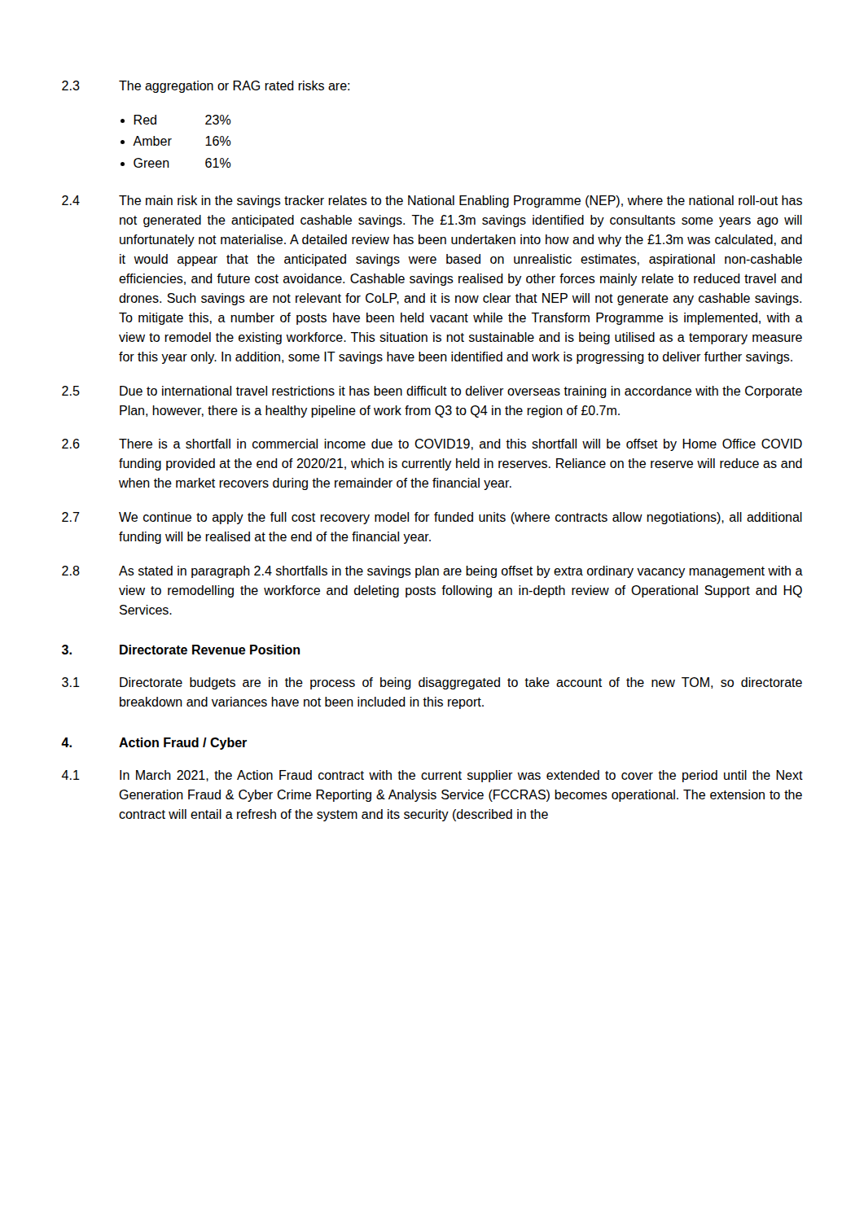2.3
The aggregation or RAG rated risks are:
Red23%
Amber16%
Green61%
2.4
The main risk in the savings tracker relates to the National Enabling Programme (NEP), where the national roll-out has not generated the anticipated cashable savings. The £1.3m savings identified by consultants some years ago will unfortunately not materialise. A detailed review has been undertaken into how and why the £1.3m was calculated, and it would appear that the anticipated savings were based on unrealistic estimates, aspirational non-cashable efficiencies, and future cost avoidance. Cashable savings realised by other forces mainly relate to reduced travel and drones. Such savings are not relevant for CoLP, and it is now clear that NEP will not generate any cashable savings. To mitigate this, a number of posts have been held vacant while the Transform Programme is implemented, with a view to remodel the existing workforce. This situation is not sustainable and is being utilised as a temporary measure for this year only. In addition, some IT savings have been identified and work is progressing to deliver further savings.
2.5
Due to international travel restrictions it has been difficult to deliver overseas training in accordance with the Corporate Plan, however, there is a healthy pipeline of work from Q3 to Q4 in the region of £0.7m.
2.6
There is a shortfall in commercial income due to COVID19, and this shortfall will be offset by Home Office COVID funding provided at the end of 2020/21, which is currently held in reserves. Reliance on the reserve will reduce as and when the market recovers during the remainder of the financial year.
2.7
We continue to apply the full cost recovery model for funded units (where contracts allow negotiations), all additional funding will be realised at the end of the financial year.
2.8
As stated in paragraph 2.4 shortfalls in the savings plan are being offset by extra ordinary vacancy management with a view to remodelling the workforce and deleting posts following an in-depth review of Operational Support and HQ Services.
3.
Directorate Revenue Position
3.1
Directorate budgets are in the process of being disaggregated to take account of the new TOM, so directorate breakdown and variances have not been included in this report.
4.
Action Fraud / Cyber
4.1
In March 2021, the Action Fraud contract with the current supplier was extended to cover the period until the Next Generation Fraud & Cyber Crime Reporting & Analysis Service (FCCRAS) becomes operational. The extension to the contract will entail a refresh of the system and its security (described in the